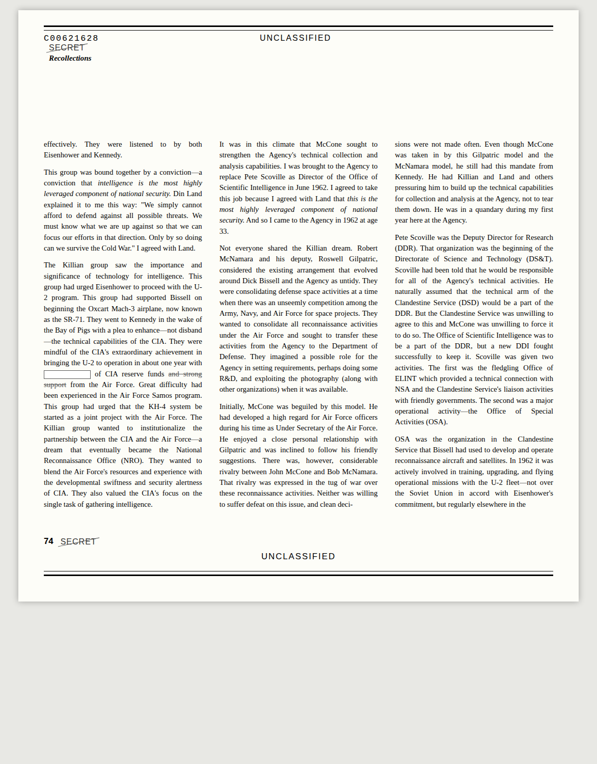C00621628
UNCLASSIFIED
SECRET
Recollections
effectively. They were listened to by both Eisenhower and Kennedy.
This group was bound together by a conviction—a conviction that intelligence is the most highly leveraged component of national security. Din Land explained it to me this way: "We simply cannot afford to defend against all possible threats. We must know what we are up against so that we can focus our efforts in that direction. Only by so doing can we survive the Cold War." I agreed with Land.
The Killian group saw the importance and significance of technology for intelligence. This group had urged Eisenhower to proceed with the U-2 program. This group had supported Bissell on beginning the Oxcart Mach-3 airplane, now known as the SR-71. They went to Kennedy in the wake of the Bay of Pigs with a plea to enhance—not disband—the technical capabilities of the CIA. They were mindful of the CIA's extraordinary achievement in bringing the U-2 to operation in about one year with of CIA reserve funds and strong support from the Air Force. Great difficulty had been experienced in the Air Force Samos program. This group had urged that the KH-4 system be started as a joint project with the Air Force. The Killian group wanted to institutionalize the partnership between the CIA and the Air Force—a dream that eventually became the National Reconnaissance Office (NRO). They wanted to blend the Air Force's resources and experience with the developmental swiftness and security alertness of CIA. They also valued the CIA's focus on the single task of gathering intelligence.
It was in this climate that McCone sought to strengthen the Agency's technical collection and analysis capabilities. I was brought to the Agency to replace Pete Scoville as Director of the Office of Scientific Intelligence in June 1962. I agreed to take this job because I agreed with Land that this is the most highly leveraged component of national security. And so I came to the Agency in 1962 at age 33.
Not everyone shared the Killian dream. Robert McNamara and his deputy, Roswell Gilpatric, considered the existing arrangement that evolved around Dick Bissell and the Agency as untidy. They were consolidating defense space activities at a time when there was an unseemly competition among the Army, Navy, and Air Force for space projects. They wanted to consolidate all reconnaissance activities under the Air Force and sought to transfer these activities from the Agency to the Department of Defense. They imagined a possible role for the Agency in setting requirements, perhaps doing some R&D, and exploiting the photography (along with other organizations) when it was available.
Initially, McCone was beguiled by this model. He had developed a high regard for Air Force officers during his time as Under Secretary of the Air Force. He enjoyed a close personal relationship with Gilpatric and was inclined to follow his friendly suggestions. There was, however, considerable rivalry between John McCone and Bob McNamara. That rivalry was expressed in the tug of war over these reconnaissance activities. Neither was willing to suffer defeat on this issue, and clean deci-
sions were not made often. Even though McCone was taken in by this Gilpatric model and the McNamara model, he still had this mandate from Kennedy. He had Killian and Land and others pressuring him to build up the technical capabilities for collection and analysis at the Agency, not to tear them down. He was in a quandary during my first year here at the Agency.
Pete Scoville was the Deputy Director for Research (DDR). That organization was the beginning of the Directorate of Science and Technology (DS&T). Scoville had been told that he would be responsible for all of the Agency's technical activities. He naturally assumed that the technical arm of the Clandestine Service (DSD) would be a part of the DDR. But the Clandestine Service was unwilling to agree to this and McCone was unwilling to force it to do so. The Office of Scientific Intelligence was to be a part of the DDR, but a new DDI fought successfully to keep it. Scoville was given two activities. The first was the fledgling Office of ELINT which provided a technical connection with NSA and the Clandestine Service's liaison activities with friendly governments. The second was a major operational activity—the Office of Special Activities (OSA).
OSA was the organization in the Clandestine Service that Bissell had used to develop and operate reconnaissance aircraft and satellites. In 1962 it was actively involved in training, upgrading, and flying operational missions with the U-2 fleet—not over the Soviet Union in accord with Eisenhower's commitment, but regularly elsewhere in the
74 SECRET
UNCLASSIFIED